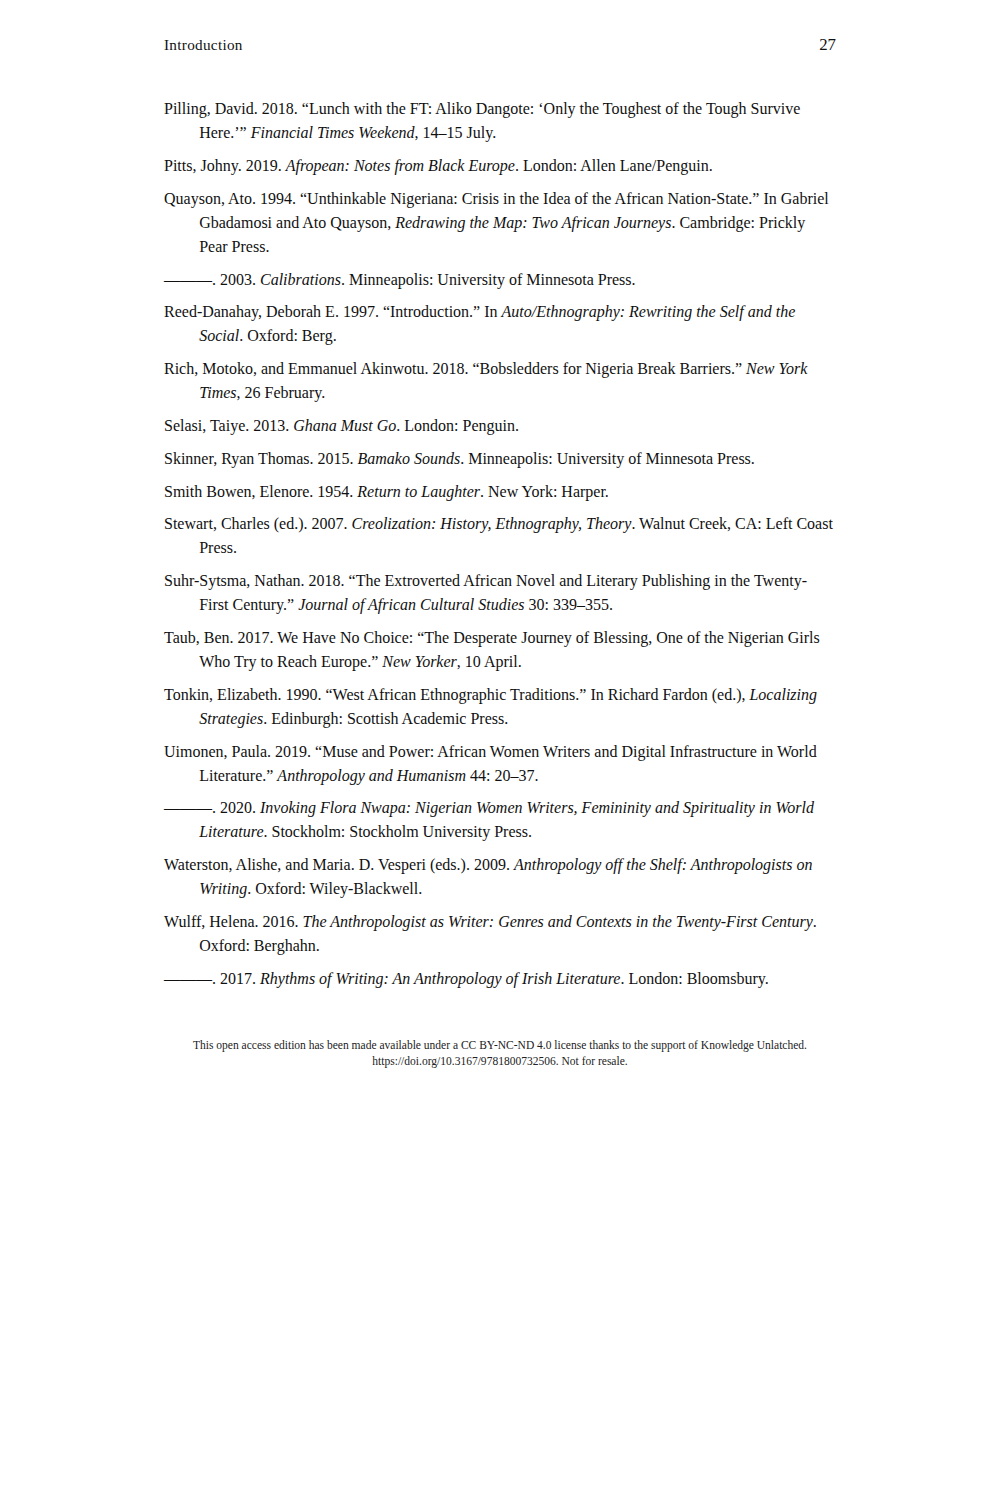Introduction 27
Pilling, David. 2018. “Lunch with the FT: Aliko Dangote: ‘Only the Toughest of the Tough Survive Here.’” Financial Times Weekend, 14–15 July.
Pitts, Johny. 2019. Afropean: Notes from Black Europe. London: Allen Lane/Penguin.
Quayson, Ato. 1994. “Unthinkable Nigeriana: Crisis in the Idea of the African Nation-State.” In Gabriel Gbadamosi and Ato Quayson, Redrawing the Map: Two African Journeys. Cambridge: Prickly Pear Press.
———. 2003. Calibrations. Minneapolis: University of Minnesota Press.
Reed-Danahay, Deborah E. 1997. “Introduction.” In Auto/Ethnography: Rewriting the Self and the Social. Oxford: Berg.
Rich, Motoko, and Emmanuel Akinwotu. 2018. “Bobsledders for Nigeria Break Barriers.” New York Times, 26 February.
Selasi, Taiye. 2013. Ghana Must Go. London: Penguin.
Skinner, Ryan Thomas. 2015. Bamako Sounds. Minneapolis: University of Minnesota Press.
Smith Bowen, Elenore. 1954. Return to Laughter. New York: Harper.
Stewart, Charles (ed.). 2007. Creolization: History, Ethnography, Theory. Walnut Creek, CA: Left Coast Press.
Suhr-Sytsma, Nathan. 2018. “The Extroverted African Novel and Literary Publishing in the Twenty-First Century.” Journal of African Cultural Studies 30: 339–355.
Taub, Ben. 2017. We Have No Choice: “The Desperate Journey of Blessing, One of the Nigerian Girls Who Try to Reach Europe.” New Yorker, 10 April.
Tonkin, Elizabeth. 1990. “West African Ethnographic Traditions.” In Richard Fardon (ed.), Localizing Strategies. Edinburgh: Scottish Academic Press.
Uimonen, Paula. 2019. “Muse and Power: African Women Writers and Digital Infrastructure in World Literature.” Anthropology and Humanism 44: 20–37.
———. 2020. Invoking Flora Nwapa: Nigerian Women Writers, Femininity and Spirituality in World Literature. Stockholm: Stockholm University Press.
Waterston, Alishe, and Maria. D. Vesperi (eds.). 2009. Anthropology off the Shelf: Anthropologists on Writing. Oxford: Wiley-Blackwell.
Wulff, Helena. 2016. The Anthropologist as Writer: Genres and Contexts in the Twenty-First Century. Oxford: Berghahn.
———. 2017. Rhythms of Writing: An Anthropology of Irish Literature. London: Bloomsbury.
This open access edition has been made available under a CC BY-NC-ND 4.0 license thanks to the support of Knowledge Unlatched. https://doi.org/10.3167/9781800732506. Not for resale.